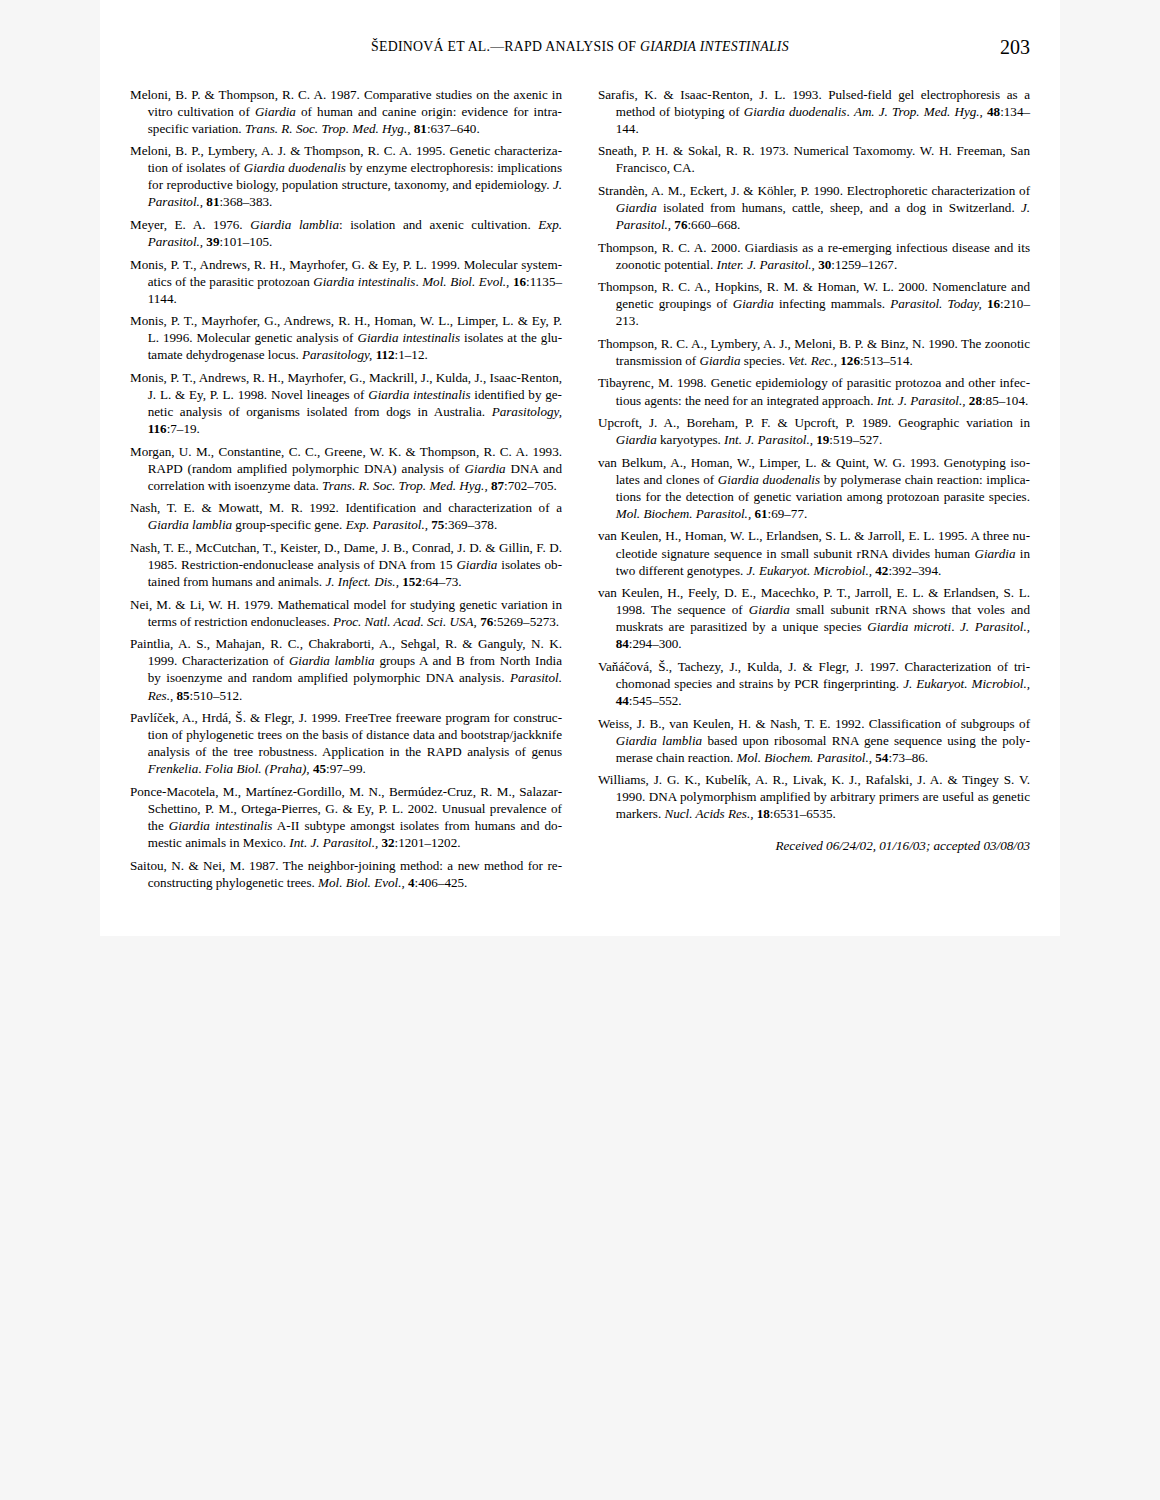ŠEDINOVÁ ET AL.—RAPD ANALYSIS OF GIARDIA INTESTINALIS 203
Meloni, B. P. & Thompson, R. C. A. 1987. Comparative studies on the axenic in vitro cultivation of Giardia of human and canine origin: evidence for intra-specific variation. Trans. R. Soc. Trop. Med. Hyg., 81:637–640.
Meloni, B. P., Lymbery, A. J. & Thompson, R. C. A. 1995. Genetic characterization of isolates of Giardia duodenalis by enzyme electrophoresis: implications for reproductive biology, population structure, taxonomy, and epidemiology. J. Parasitol., 81:368–383.
Meyer, E. A. 1976. Giardia lamblia: isolation and axenic cultivation. Exp. Parasitol., 39:101–105.
Monis, P. T., Andrews, R. H., Mayrhofer, G. & Ey, P. L. 1999. Molecular systematics of the parasitic protozoan Giardia intestinalis. Mol. Biol. Evol., 16:1135–1144.
Monis, P. T., Mayrhofer, G., Andrews, R. H., Homan, W. L., Limper, L. & Ey, P. L. 1996. Molecular genetic analysis of Giardia intestinalis isolates at the glutamate dehydrogenase locus. Parasitology, 112:1–12.
Monis, P. T., Andrews, R. H., Mayrhofer, G., Mackrill, J., Kulda, J., Isaac-Renton, J. L. & Ey, P. L. 1998. Novel lineages of Giardia intestinalis identified by genetic analysis of organisms isolated from dogs in Australia. Parasitology, 116:7–19.
Morgan, U. M., Constantine, C. C., Greene, W. K. & Thompson, R. C. A. 1993. RAPD (random amplified polymorphic DNA) analysis of Giardia DNA and correlation with isoenzyme data. Trans. R. Soc. Trop. Med. Hyg., 87:702–705.
Nash, T. E. & Mowatt, M. R. 1992. Identification and characterization of a Giardia lamblia group-specific gene. Exp. Parasitol., 75:369–378.
Nash, T. E., McCutchan, T., Keister, D., Dame, J. B., Conrad, J. D. & Gillin, F. D. 1985. Restriction-endonuclease analysis of DNA from 15 Giardia isolates obtained from humans and animals. J. Infect. Dis., 152:64–73.
Nei, M. & Li, W. H. 1979. Mathematical model for studying genetic variation in terms of restriction endonucleases. Proc. Natl. Acad. Sci. USA, 76:5269–5273.
Paintlia, A. S., Mahajan, R. C., Chakraborti, A., Sehgal, R. & Ganguly, N. K. 1999. Characterization of Giardia lamblia groups A and B from North India by isoenzyme and random amplified polymorphic DNA analysis. Parasitol. Res., 85:510–512.
Pavlíček, A., Hrdá, Š. & Flegr, J. 1999. FreeTree freeware program for construction of phylogenetic trees on the basis of distance data and bootstrap/jackknife analysis of the tree robustness. Application in the RAPD analysis of genus Frenkelia. Folia Biol. (Praha), 45:97–99.
Ponce-Macotela, M., Martínez-Gordillo, M. N., Bermúdez-Cruz, R. M., Salazar-Schettino, P. M., Ortega-Pierres, G. & Ey, P. L. 2002. Unusual prevalence of the Giardia intestinalis A-II subtype amongst isolates from humans and domestic animals in Mexico. Int. J. Parasitol., 32:1201–1202.
Saitou, N. & Nei, M. 1987. The neighbor-joining method: a new method for reconstructing phylogenetic trees. Mol. Biol. Evol., 4:406–425.
Sarafis, K. & Isaac-Renton, J. L. 1993. Pulsed-field gel electrophoresis as a method of biotyping of Giardia duodenalis. Am. J. Trop. Med. Hyg., 48:134–144.
Sneath, P. H. & Sokal, R. R. 1973. Numerical Taxomomy. W. H. Freeman, San Francisco, CA.
Strandèn, A. M., Eckert, J. & Köhler, P. 1990. Electrophoretic characterization of Giardia isolated from humans, cattle, sheep, and a dog in Switzerland. J. Parasitol., 76:660–668.
Thompson, R. C. A. 2000. Giardiasis as a re-emerging infectious disease and its zoonotic potential. Inter. J. Parasitol., 30:1259–1267.
Thompson, R. C. A., Hopkins, R. M. & Homan, W. L. 2000. Nomenclature and genetic groupings of Giardia infecting mammals. Parasitol. Today, 16:210–213.
Thompson, R. C. A., Lymbery, A. J., Meloni, B. P. & Binz, N. 1990. The zoonotic transmission of Giardia species. Vet. Rec., 126:513–514.
Tibayrenc, M. 1998. Genetic epidemiology of parasitic protozoa and other infectious agents: the need for an integrated approach. Int. J. Parasitol., 28:85–104.
Upcroft, J. A., Boreham, P. F. & Upcroft, P. 1989. Geographic variation in Giardia karyotypes. Int. J. Parasitol., 19:519–527.
van Belkum, A., Homan, W., Limper, L. & Quint, W. G. 1993. Genotyping isolates and clones of Giardia duodenalis by polymerase chain reaction: implications for the detection of genetic variation among protozoan parasite species. Mol. Biochem. Parasitol., 61:69–77.
van Keulen, H., Homan, W. L., Erlandsen, S. L. & Jarroll, E. L. 1995. A three nucleotide signature sequence in small subunit rRNA divides human Giardia in two different genotypes. J. Eukaryot. Microbiol., 42:392–394.
van Keulen, H., Feely, D. E., Macechko, P. T., Jarroll, E. L. & Erlandsen, S. L. 1998. The sequence of Giardia small subunit rRNA shows that voles and muskrats are parasitized by a unique species Giardia microti. J. Parasitol., 84:294–300.
Vaňáčová, Š., Tachezy, J., Kulda, J. & Flegr, J. 1997. Characterization of trichomonad species and strains by PCR fingerprinting. J. Eukaryot. Microbiol., 44:545–552.
Weiss, J. B., van Keulen, H. & Nash, T. E. 1992. Classification of subgroups of Giardia lamblia based upon ribosomal RNA gene sequence using the polymerase chain reaction. Mol. Biochem. Parasitol., 54:73–86.
Williams, J. G. K., Kubelík, A. R., Livak, K. J., Rafalski, J. A. & Tingey S. V. 1990. DNA polymorphism amplified by arbitrary primers are useful as genetic markers. Nucl. Acids Res., 18:6531–6535.
Received 06/24/02, 01/16/03; accepted 03/08/03